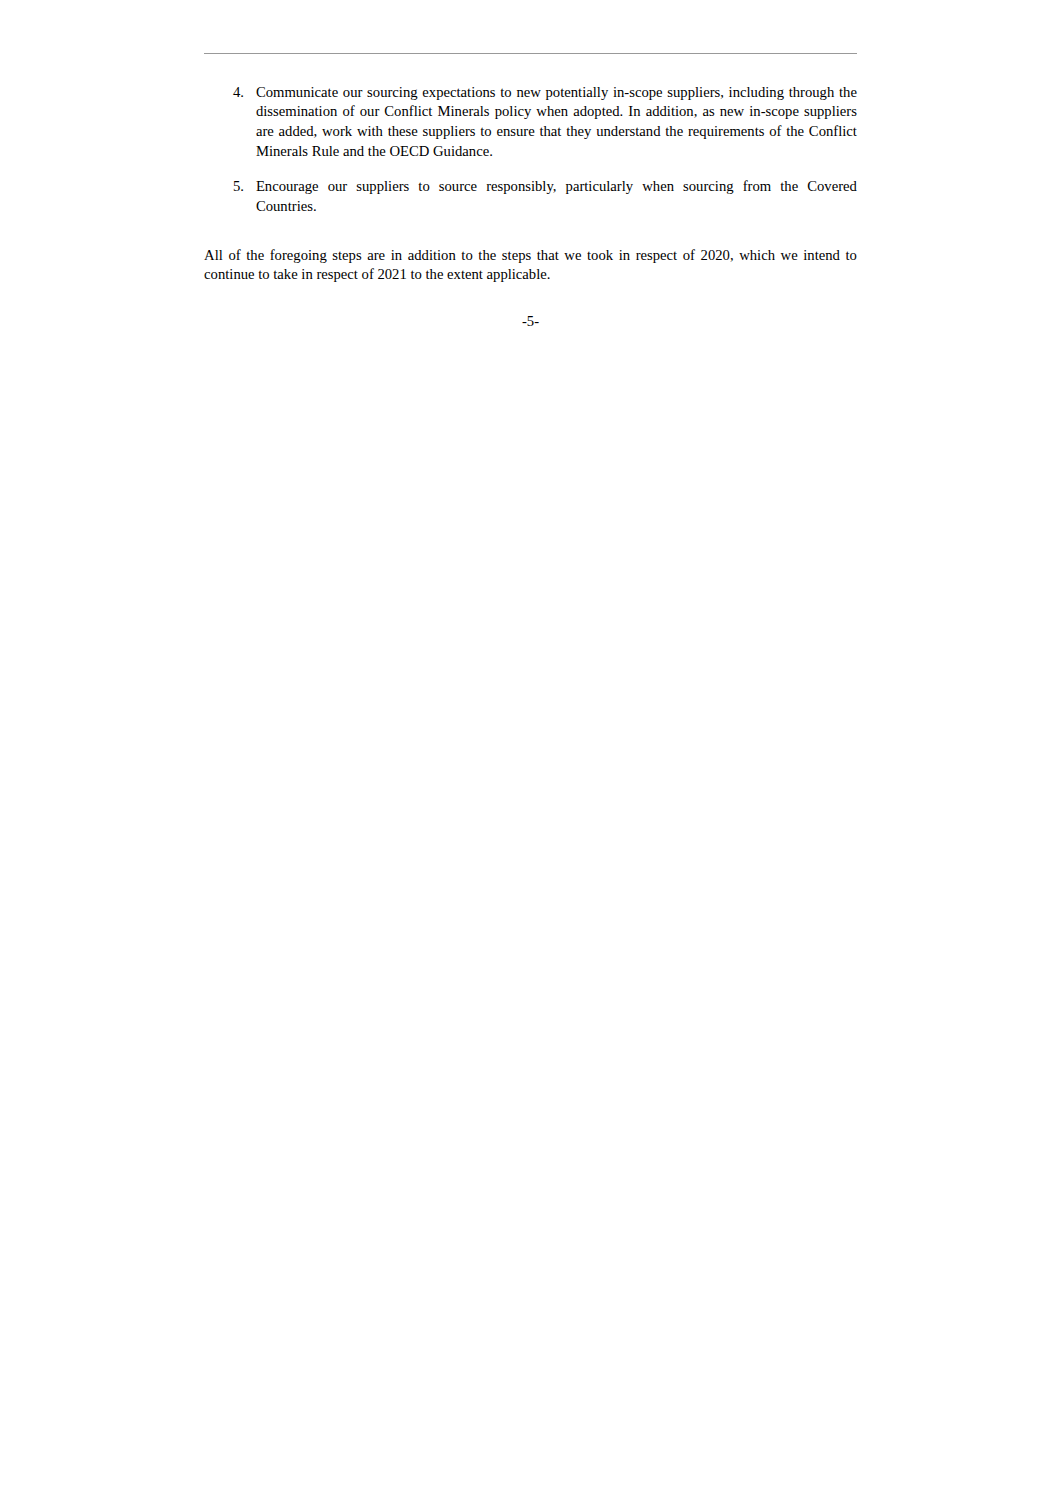4. Communicate our sourcing expectations to new potentially in-scope suppliers, including through the dissemination of our Conflict Minerals policy when adopted. In addition, as new in-scope suppliers are added, work with these suppliers to ensure that they understand the requirements of the Conflict Minerals Rule and the OECD Guidance.
5. Encourage our suppliers to source responsibly, particularly when sourcing from the Covered Countries.
All of the foregoing steps are in addition to the steps that we took in respect of 2020, which we intend to continue to take in respect of 2021 to the extent applicable.
-5-